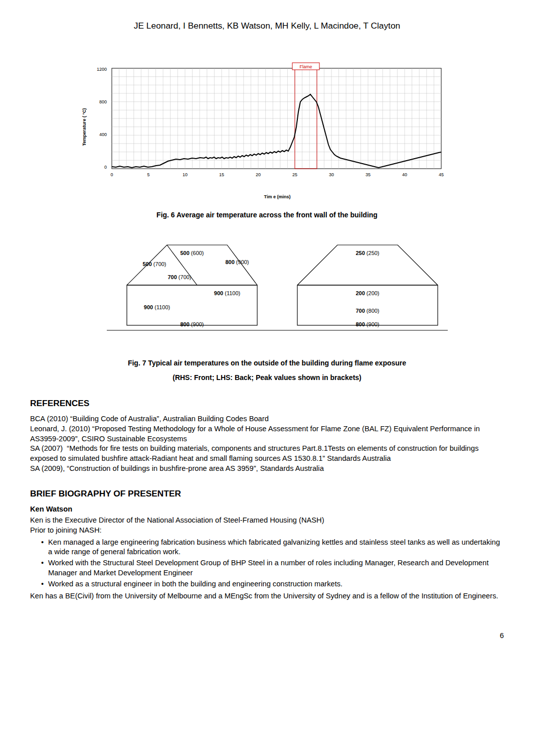JE Leonard, I Bennetts, KB Watson, MH Kelly, L Macindoe, T Clayton
Temperature ( °C) Tim e (mins) 1200 800 400 0 0 5 10 15 20 25 30 35 40 45 Flame
Fig. 6 Average air temperature across the front wall of the building
500 (600) 500 (700) 800 (900) 700 (700) 900 (1100) 900 (1100) 800 (900) 250 (250) 200 (200) 700 (800) 800 (900)
Fig. 7 Typical air temperatures on the outside of the building during flame exposure
(RHS: Front; LHS: Back; Peak values shown in brackets)
REFERENCES
BCA (2010) “Building Code of Australia”, Australian Building Codes Board
Leonard, J. (2010) “Proposed Testing Methodology for a Whole of House Assessment for Flame Zone (BAL FZ) Equivalent Performance in AS3959-2009”, CSIRO Sustainable Ecosystems
SA (2007) “Methods for fire tests on building materials, components and structures Part.8.1Tests on elements of construction for buildings exposed to simulated bushfire attack-Radiant heat and small flaming sources AS 1530.8.1” Standards Australia
SA (2009), “Construction of buildings in bushfire-prone area AS 3959”, Standards Australia
BRIEF BIOGRAPHY OF PRESENTER
Ken Watson
Ken is the Executive Director of the National Association of Steel-Framed Housing (NASH)
Prior to joining NASH:
Ken managed a large engineering fabrication business which fabricated galvanizing kettles and stainless steel tanks as well as undertaking a wide range of general fabrication work.
Worked with the Structural Steel Development Group of BHP Steel in a number of roles including Manager, Research and Development Manager and Market Development Engineer
Worked as a structural engineer in both the building and engineering construction markets.
Ken has a BE(Civil) from the University of Melbourne and a MEngSc from the University of Sydney and is a fellow of the Institution of Engineers.
6